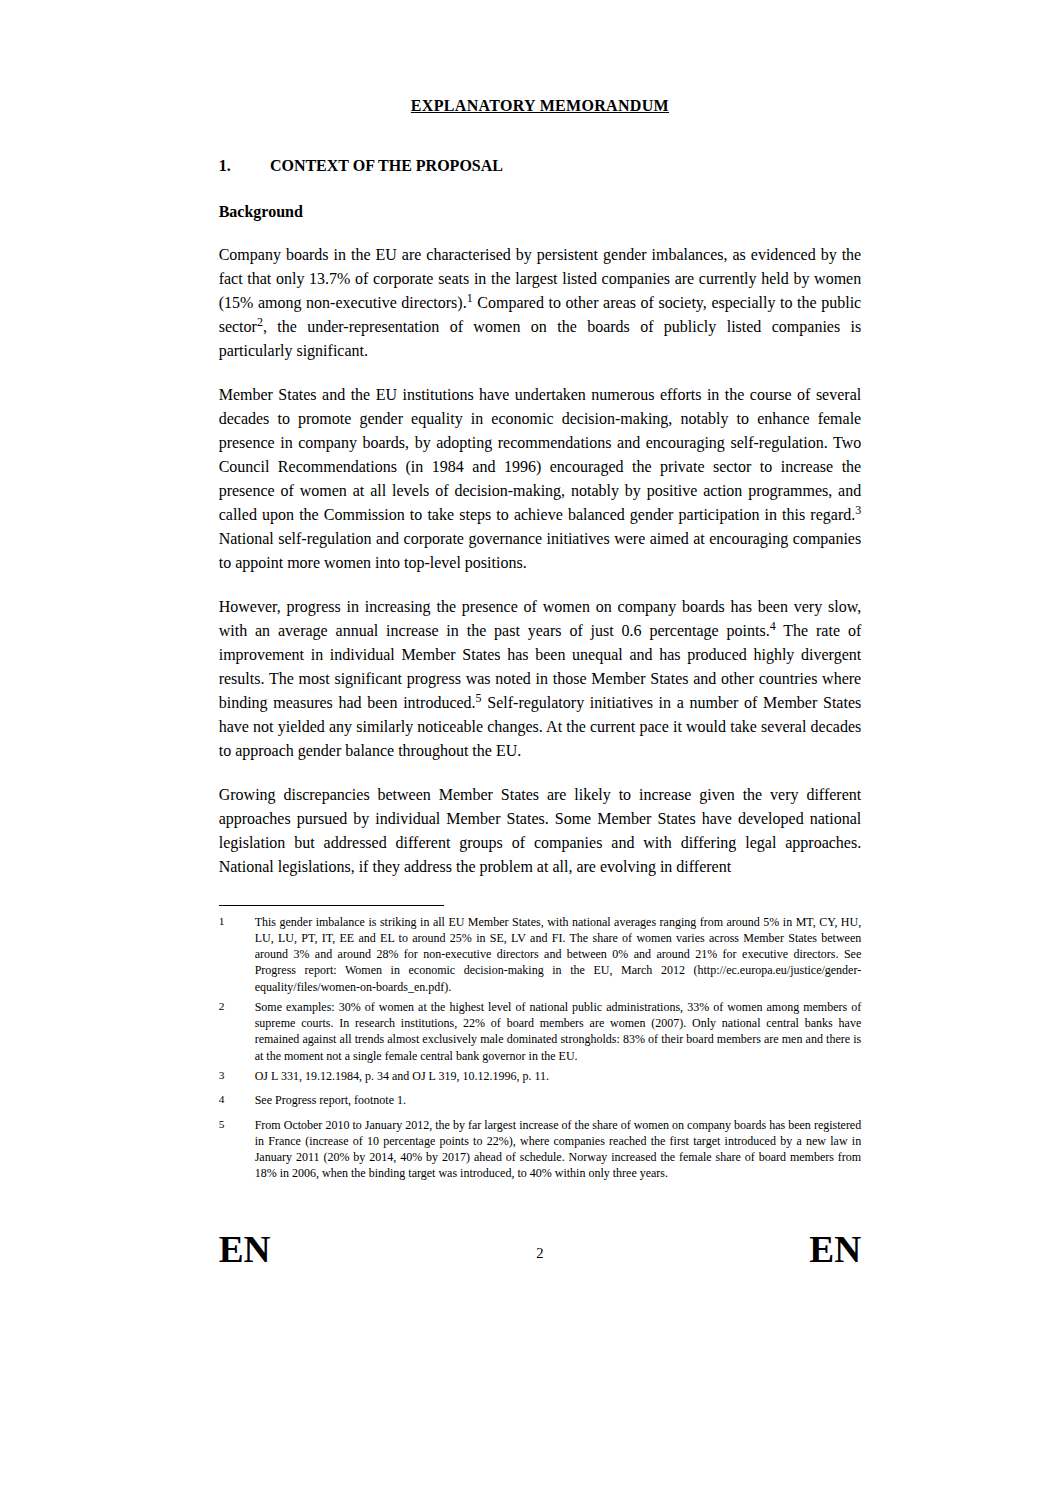EXPLANATORY MEMORANDUM
1. CONTEXT OF THE PROPOSAL
Background
Company boards in the EU are characterised by persistent gender imbalances, as evidenced by the fact that only 13.7% of corporate seats in the largest listed companies are currently held by women (15% among non-executive directors).1 Compared to other areas of society, especially to the public sector2, the under-representation of women on the boards of publicly listed companies is particularly significant.
Member States and the EU institutions have undertaken numerous efforts in the course of several decades to promote gender equality in economic decision-making, notably to enhance female presence in company boards, by adopting recommendations and encouraging self-regulation. Two Council Recommendations (in 1984 and 1996) encouraged the private sector to increase the presence of women at all levels of decision-making, notably by positive action programmes, and called upon the Commission to take steps to achieve balanced gender participation in this regard.3 National self-regulation and corporate governance initiatives were aimed at encouraging companies to appoint more women into top-level positions.
However, progress in increasing the presence of women on company boards has been very slow, with an average annual increase in the past years of just 0.6 percentage points.4 The rate of improvement in individual Member States has been unequal and has produced highly divergent results. The most significant progress was noted in those Member States and other countries where binding measures had been introduced.5 Self-regulatory initiatives in a number of Member States have not yielded any similarly noticeable changes. At the current pace it would take several decades to approach gender balance throughout the EU.
Growing discrepancies between Member States are likely to increase given the very different approaches pursued by individual Member States. Some Member States have developed national legislation but addressed different groups of companies and with differing legal approaches. National legislations, if they address the problem at all, are evolving in different
| 1 | This gender imbalance is striking in all EU Member States, with national averages ranging from around 5% in MT, CY, HU, LU, LU, PT, IT, EE and EL to around 25% in SE, LV and FI. The share of women varies across Member States between around 3% and around 28% for non-executive directors and between 0% and around 21% for executive directors. See Progress report: Women in economic decision-making in the EU, March 2012 (http://ec.europa.eu/justice/gender-equality/files/women-on-boards_en.pdf). |
| 2 | Some examples: 30% of women at the highest level of national public administrations, 33% of women among members of supreme courts. In research institutions, 22% of board members are women (2007). Only national central banks have remained against all trends almost exclusively male dominated strongholds: 83% of their board members are men and there is at the moment not a single female central bank governor in the EU. |
| 3 | OJ L 331, 19.12.1984, p. 34 and OJ L 319, 10.12.1996, p. 11. |
| 4 | See Progress report, footnote 1. |
| 5 | From October 2010 to January 2012, the by far largest increase of the share of women on company boards has been registered in France (increase of 10 percentage points to 22%), where companies reached the first target introduced by a new law in January 2011 (20% by 2014, 40% by 2017) ahead of schedule. Norway increased the female share of board members from 18% in 2006, when the binding target was introduced, to 40% within only three years. |
EN
2
EN